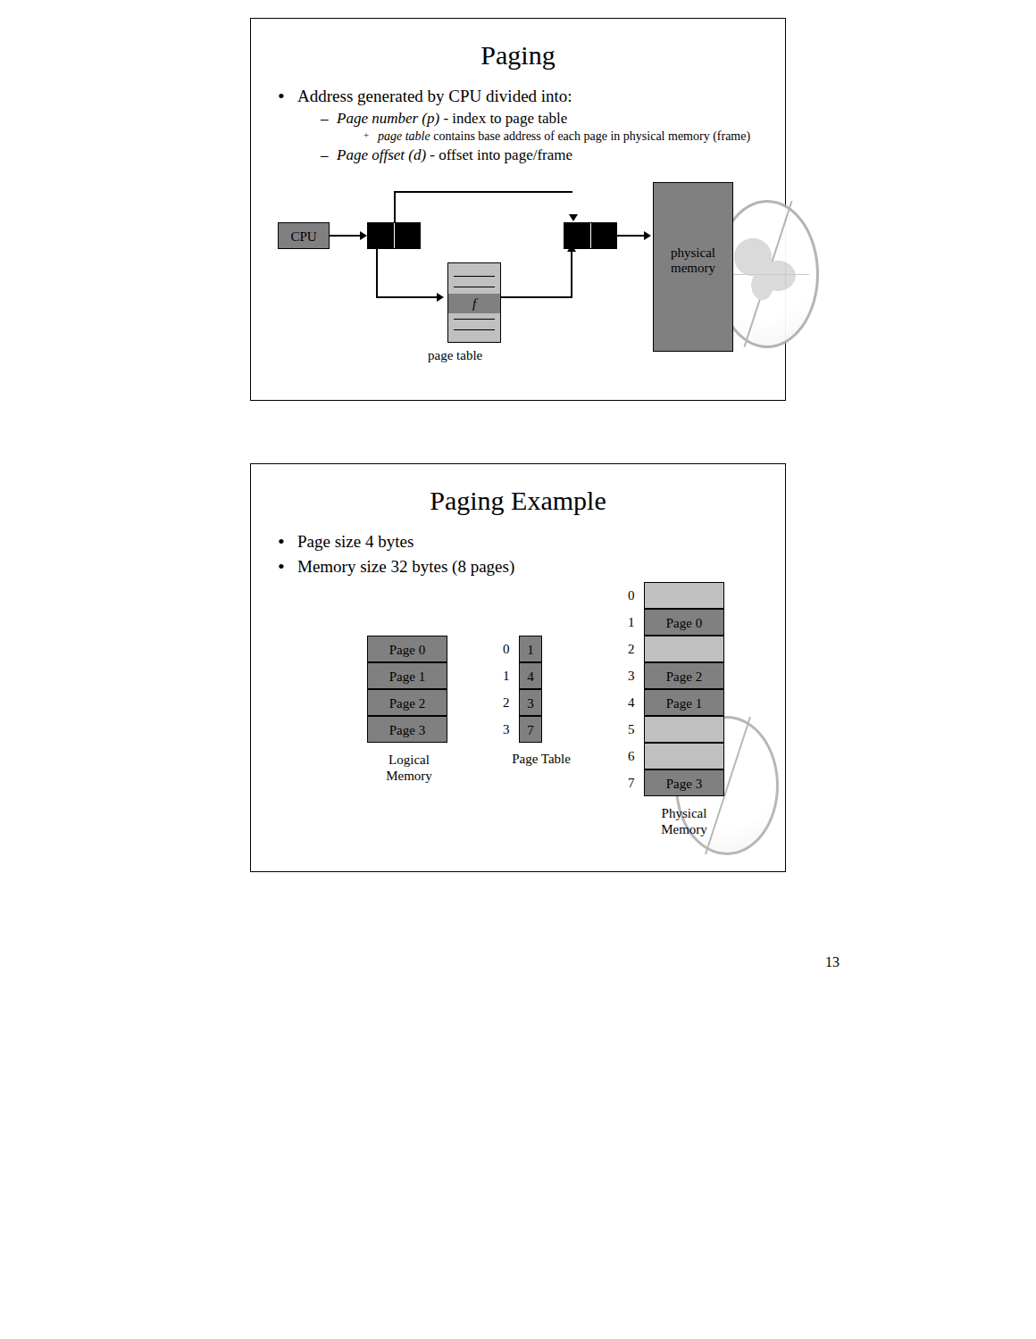Paging
Address generated by CPU divided into:
Page number (p) - index to page table
page table contains base address of each page in physical memory (frame)
Page offset (d) - offset into page/frame
CPU
p d
f
page table
f d
physical
memory
Paging Example
Page size 4 bytes
Memory size 32 bytes (8 pages)
Page 0
Page 1
Page 2
Page 3
Logical
Memory
0
1
1
4
2
3
3
7
Page Table
0
1
Page 0
2
3
Page 2
4
Page 1
5
6
7
Page 3
Physical
Memory
13